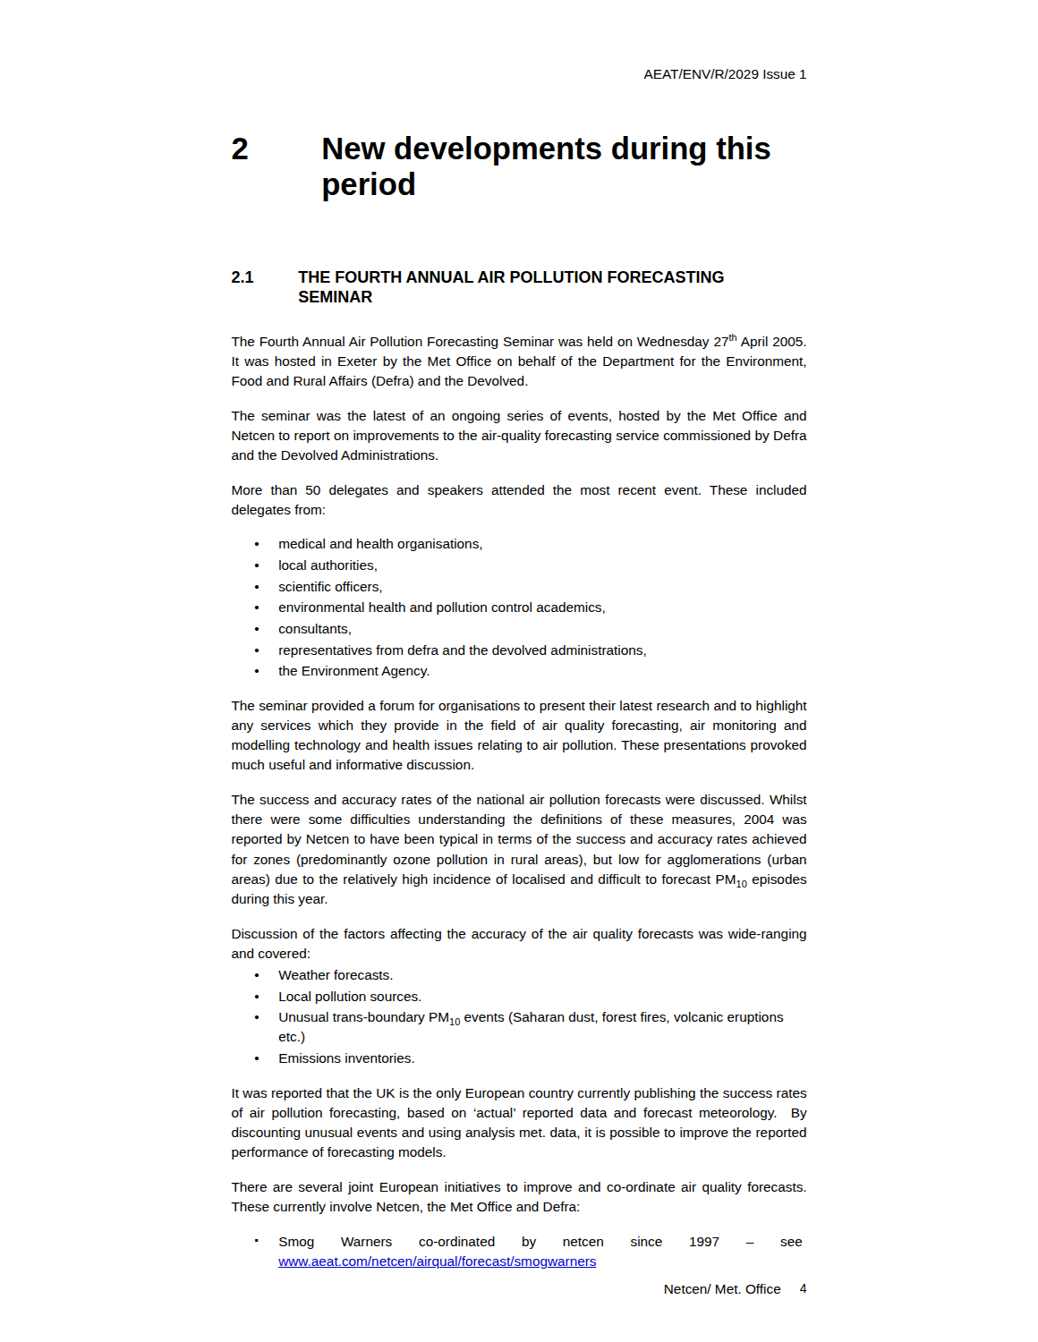AEAT/ENV/R/2029 Issue 1
2 New developments during this period
2.1 THE FOURTH ANNUAL AIR POLLUTION FORECASTING SEMINAR
The Fourth Annual Air Pollution Forecasting Seminar was held on Wednesday 27th April 2005. It was hosted in Exeter by the Met Office on behalf of the Department for the Environment, Food and Rural Affairs (Defra) and the Devolved.
The seminar was the latest of an ongoing series of events, hosted by the Met Office and Netcen to report on improvements to the air-quality forecasting service commissioned by Defra and the Devolved Administrations.
More than 50 delegates and speakers attended the most recent event. These included delegates from:
medical and health organisations,
local authorities,
scientific officers,
environmental health and pollution control academics,
consultants,
representatives from defra and the devolved administrations,
the Environment Agency.
The seminar provided a forum for organisations to present their latest research and to highlight any services which they provide in the field of air quality forecasting, air monitoring and modelling technology and health issues relating to air pollution. These presentations provoked much useful and informative discussion.
The success and accuracy rates of the national air pollution forecasts were discussed. Whilst there were some difficulties understanding the definitions of these measures, 2004 was reported by Netcen to have been typical in terms of the success and accuracy rates achieved for zones (predominantly ozone pollution in rural areas), but low for agglomerations (urban areas) due to the relatively high incidence of localised and difficult to forecast PM10 episodes during this year.
Discussion of the factors affecting the accuracy of the air quality forecasts was wide-ranging and covered:
Weather forecasts.
Local pollution sources.
Unusual trans-boundary PM10 events (Saharan dust, forest fires, volcanic eruptions etc.)
Emissions inventories.
It was reported that the UK is the only European country currently publishing the success rates of air pollution forecasting, based on ‘actual’ reported data and forecast meteorology. By discounting unusual events and using analysis met. data, it is possible to improve the reported performance of forecasting models.
There are several joint European initiatives to improve and co-ordinate air quality forecasts. These currently involve Netcen, the Met Office and Defra:
Smog Warners co-ordinated by netcen since 1997–see
www.aeat.com/netcen/airqual/forecast/smogwarners
Netcen/ Met. Office4